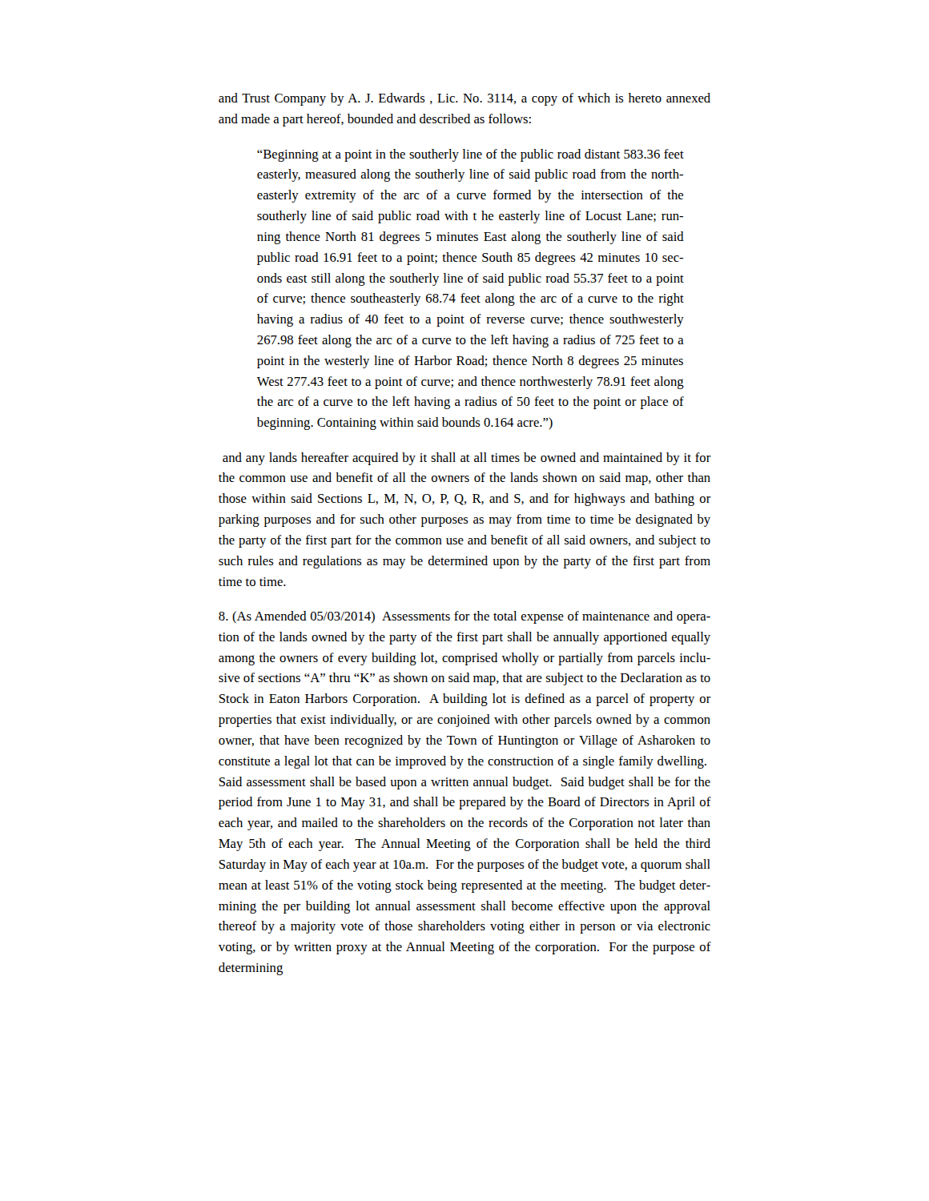and Trust Company by A. J. Edwards , Lic. No. 3114, a copy of which is hereto annexed and made a part hereof, bounded and described as follows:
“Beginning at a point in the southerly line of the public road distant 583.36 feet easterly, measured along the southerly line of said public road from the northeasterly extremity of the arc of a curve formed by the intersection of the southerly line of said public road with t he easterly line of Locust Lane; running thence North 81 degrees 5 minutes East along the southerly line of said public road 16.91 feet to a point; thence South 85 degrees 42 minutes 10 seconds east still along the southerly line of said public road 55.37 feet to a point of curve; thence southeasterly 68.74 feet along the arc of a curve to the right having a radius of 40 feet to a point of reverse curve; thence southwesterly 267.98 feet along the arc of a curve to the left having a radius of 725 feet to a point in the westerly line of Harbor Road; thence North 8 degrees 25 minutes West 277.43 feet to a point of curve; and thence northwesterly 78.91 feet along the arc of a curve to the left having a radius of 50 feet to the point or place of beginning. Containing within said bounds 0.164 acre.”)
and any lands hereafter acquired by it shall at all times be owned and maintained by it for the common use and benefit of all the owners of the lands shown on said map, other than those within said Sections L, M, N, O, P, Q, R, and S, and for highways and bathing or parking purposes and for such other purposes as may from time to time be designated by the party of the first part for the common use and benefit of all said owners, and subject to such rules and regulations as may be determined upon by the party of the first part from time to time.
8. (As Amended 05/03/2014) Assessments for the total expense of maintenance and operation of the lands owned by the party of the first part shall be annually apportioned equally among the owners of every building lot, comprised wholly or partially from parcels inclusive of sections “A” thru “K” as shown on said map, that are subject to the Declaration as to Stock in Eaton Harbors Corporation. A building lot is defined as a parcel of property or properties that exist individually, or are conjoined with other parcels owned by a common owner, that have been recognized by the Town of Huntington or Village of Asharoken to constitute a legal lot that can be improved by the construction of a single family dwelling. Said assessment shall be based upon a written annual budget. Said budget shall be for the period from June 1 to May 31, and shall be prepared by the Board of Directors in April of each year, and mailed to the shareholders on the records of the Corporation not later than May 5th of each year. The Annual Meeting of the Corporation shall be held the third Saturday in May of each year at 10a.m. For the purposes of the budget vote, a quorum shall mean at least 51% of the voting stock being represented at the meeting. The budget determining the per building lot annual assessment shall become effective upon the approval thereof by a majority vote of those shareholders voting either in person or via electronic voting, or by written proxy at the Annual Meeting of the corporation. For the purpose of determining